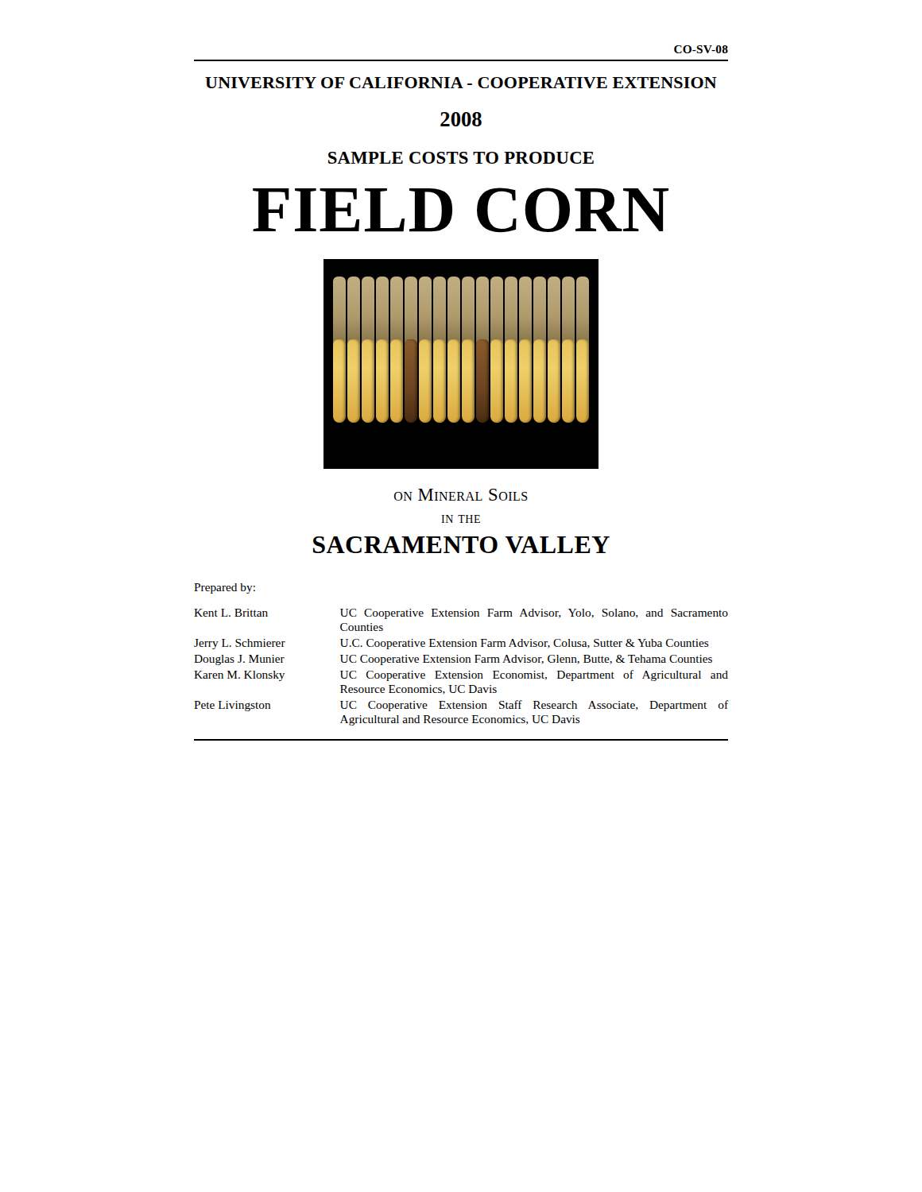CO-SV-08
UNIVERSITY OF CALIFORNIA - COOPERATIVE EXTENSION
2008
SAMPLE COSTS TO PRODUCE
FIELD CORN
on Mineral Soils
in the
SACRAMENTO VALLEY
Prepared by:
| Kent L. Brittan | UC Cooperative Extension Farm Advisor, Yolo, Solano, and Sacramento Counties |
| Jerry L. Schmierer | U.C. Cooperative Extension Farm Advisor, Colusa, Sutter & Yuba Counties |
| Douglas J. Munier | UC Cooperative Extension Farm Advisor, Glenn, Butte, & Tehama Counties |
| Karen M. Klonsky | UC Cooperative Extension Economist, Department of Agricultural and Resource Economics, UC Davis |
| Pete Livingston | UC Cooperative Extension Staff Research Associate, Department of Agricultural and Resource Economics, UC Davis |